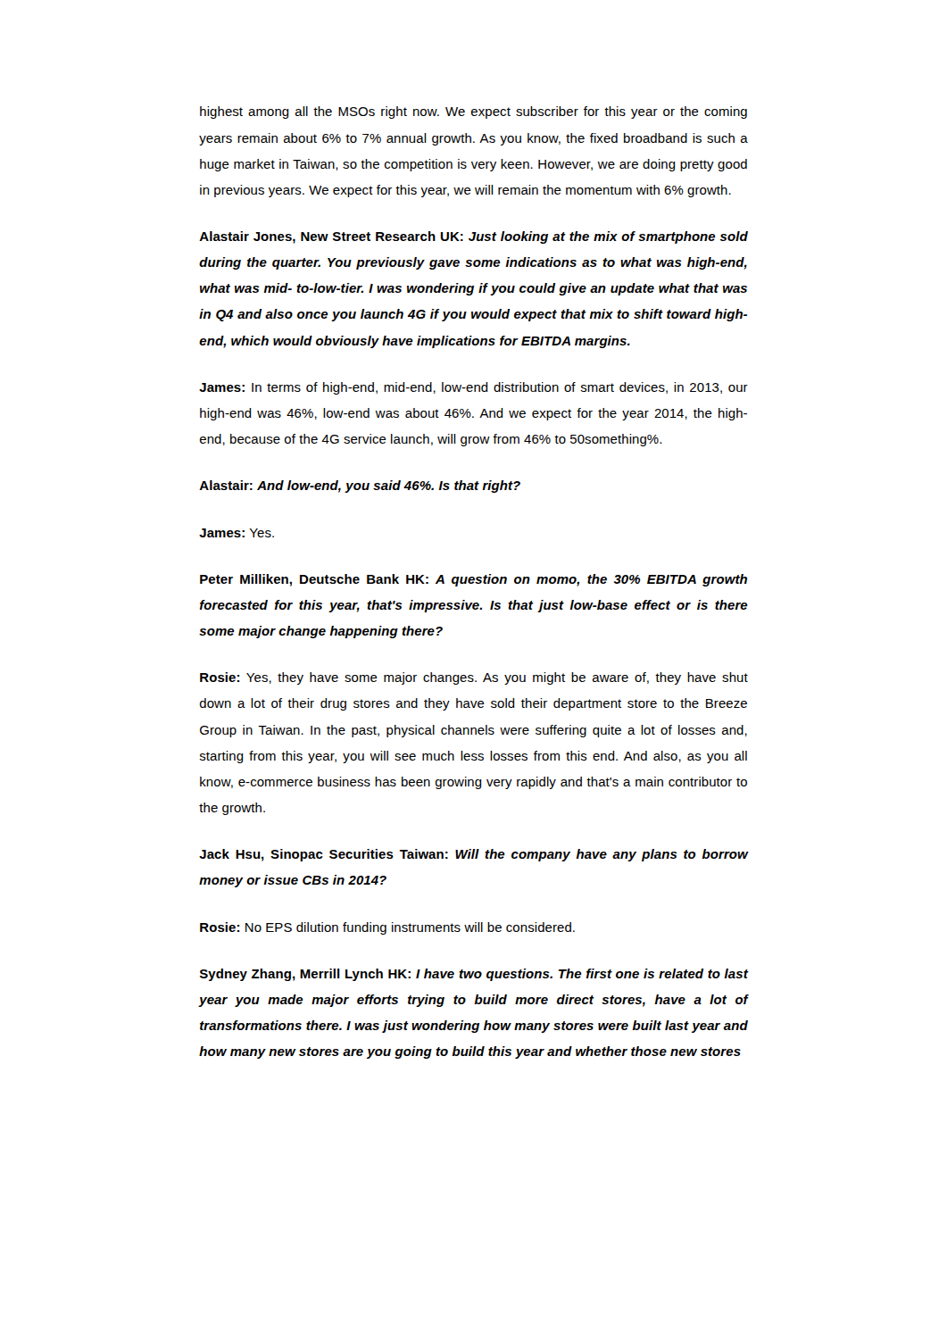highest among all the MSOs right now. We expect subscriber for this year or the coming years remain about 6% to 7% annual growth. As you know, the fixed broadband is such a huge market in Taiwan, so the competition is very keen. However, we are doing pretty good in previous years. We expect for this year, we will remain the momentum with 6% growth.
Alastair Jones, New Street Research UK: Just looking at the mix of smartphone sold during the quarter. You previously gave some indications as to what was high-end, what was mid- to-low-tier. I was wondering if you could give an update what that was in Q4 and also once you launch 4G if you would expect that mix to shift toward high-end, which would obviously have implications for EBITDA margins.
James: In terms of high-end, mid-end, low-end distribution of smart devices, in 2013, our high-end was 46%, low-end was about 46%. And we expect for the year 2014, the high-end, because of the 4G service launch, will grow from 46% to 50something%.
Alastair: And low-end, you said 46%. Is that right?
James: Yes.
Peter Milliken, Deutsche Bank HK: A question on momo, the 30% EBITDA growth forecasted for this year, that's impressive. Is that just low-base effect or is there some major change happening there?
Rosie: Yes, they have some major changes. As you might be aware of, they have shut down a lot of their drug stores and they have sold their department store to the Breeze Group in Taiwan. In the past, physical channels were suffering quite a lot of losses and, starting from this year, you will see much less losses from this end. And also, as you all know, e-commerce business has been growing very rapidly and that's a main contributor to the growth.
Jack Hsu, Sinopac Securities Taiwan: Will the company have any plans to borrow money or issue CBs in 2014?
Rosie: No EPS dilution funding instruments will be considered.
Sydney Zhang, Merrill Lynch HK: I have two questions. The first one is related to last year you made major efforts trying to build more direct stores, have a lot of transformations there. I was just wondering how many stores were built last year and how many new stores are you going to build this year and whether those new stores